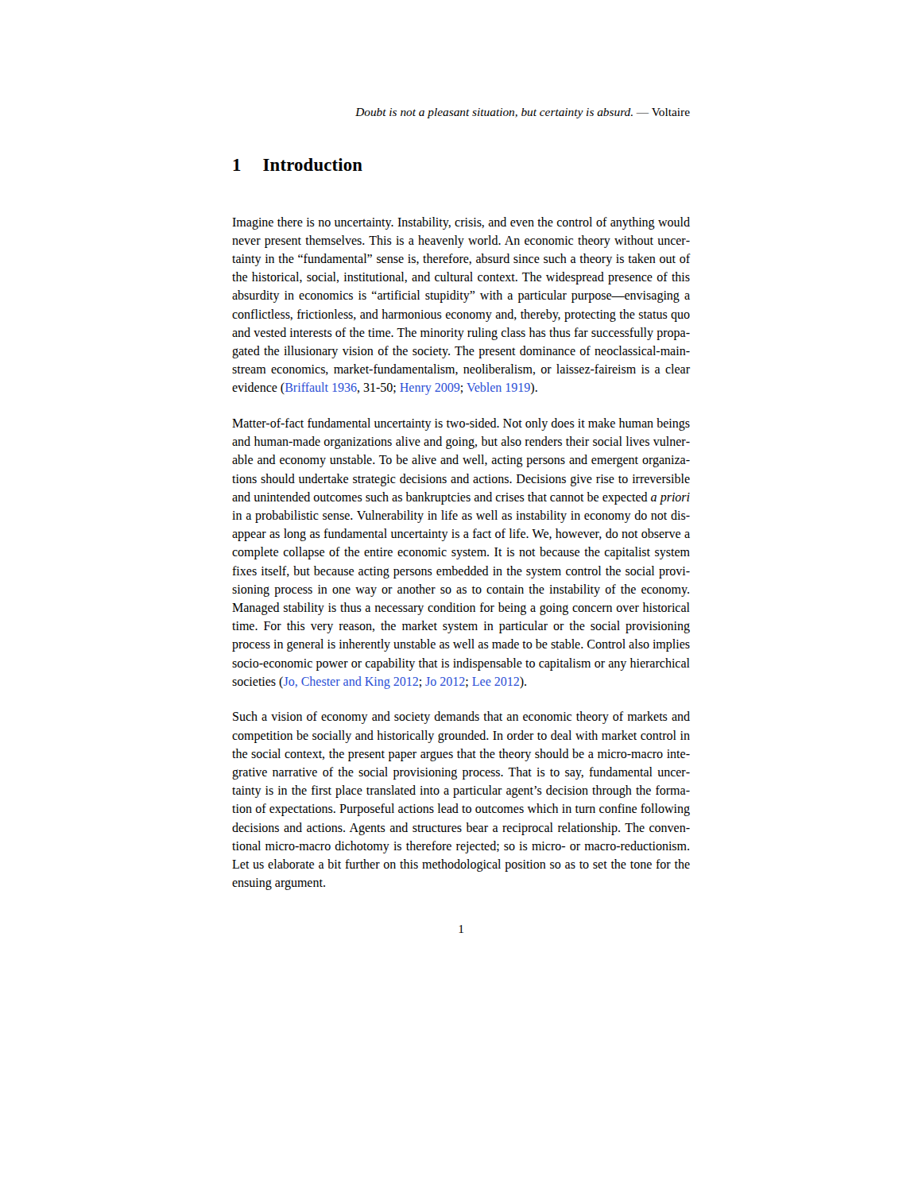Doubt is not a pleasant situation, but certainty is absurd. — Voltaire
1 Introduction
Imagine there is no uncertainty. Instability, crisis, and even the control of anything would never present themselves. This is a heavenly world. An economic theory without uncertainty in the “fundamental” sense is, therefore, absurd since such a theory is taken out of the historical, social, institutional, and cultural context. The widespread presence of this absurdity in economics is “artificial stupidity” with a particular purpose—envisaging a conflictless, frictionless, and harmonious economy and, thereby, protecting the status quo and vested interests of the time. The minority ruling class has thus far successfully propagated the illusionary vision of the society. The present dominance of neoclassical-mainstream economics, market-fundamentalism, neoliberalism, or laissez-faireism is a clear evidence (Briffault 1936, 31-50; Henry 2009; Veblen 1919).
Matter-of-fact fundamental uncertainty is two-sided. Not only does it make human beings and human-made organizations alive and going, but also renders their social lives vulnerable and economy unstable. To be alive and well, acting persons and emergent organizations should undertake strategic decisions and actions. Decisions give rise to irreversible and unintended outcomes such as bankruptcies and crises that cannot be expected a priori in a probabilistic sense. Vulnerability in life as well as instability in economy do not disappear as long as fundamental uncertainty is a fact of life. We, however, do not observe a complete collapse of the entire economic system. It is not because the capitalist system fixes itself, but because acting persons embedded in the system control the social provisioning process in one way or another so as to contain the instability of the economy. Managed stability is thus a necessary condition for being a going concern over historical time. For this very reason, the market system in particular or the social provisioning process in general is inherently unstable as well as made to be stable. Control also implies socio-economic power or capability that is indispensable to capitalism or any hierarchical societies (Jo, Chester and King 2012; Jo 2012; Lee 2012).
Such a vision of economy and society demands that an economic theory of markets and competition be socially and historically grounded. In order to deal with market control in the social context, the present paper argues that the theory should be a micro-macro integrative narrative of the social provisioning process. That is to say, fundamental uncertainty is in the first place translated into a particular agent’s decision through the formation of expectations. Purposeful actions lead to outcomes which in turn confine following decisions and actions. Agents and structures bear a reciprocal relationship. The conventional micro-macro dichotomy is therefore rejected; so is micro- or macro-reductionism. Let us elaborate a bit further on this methodological position so as to set the tone for the ensuing argument.
1